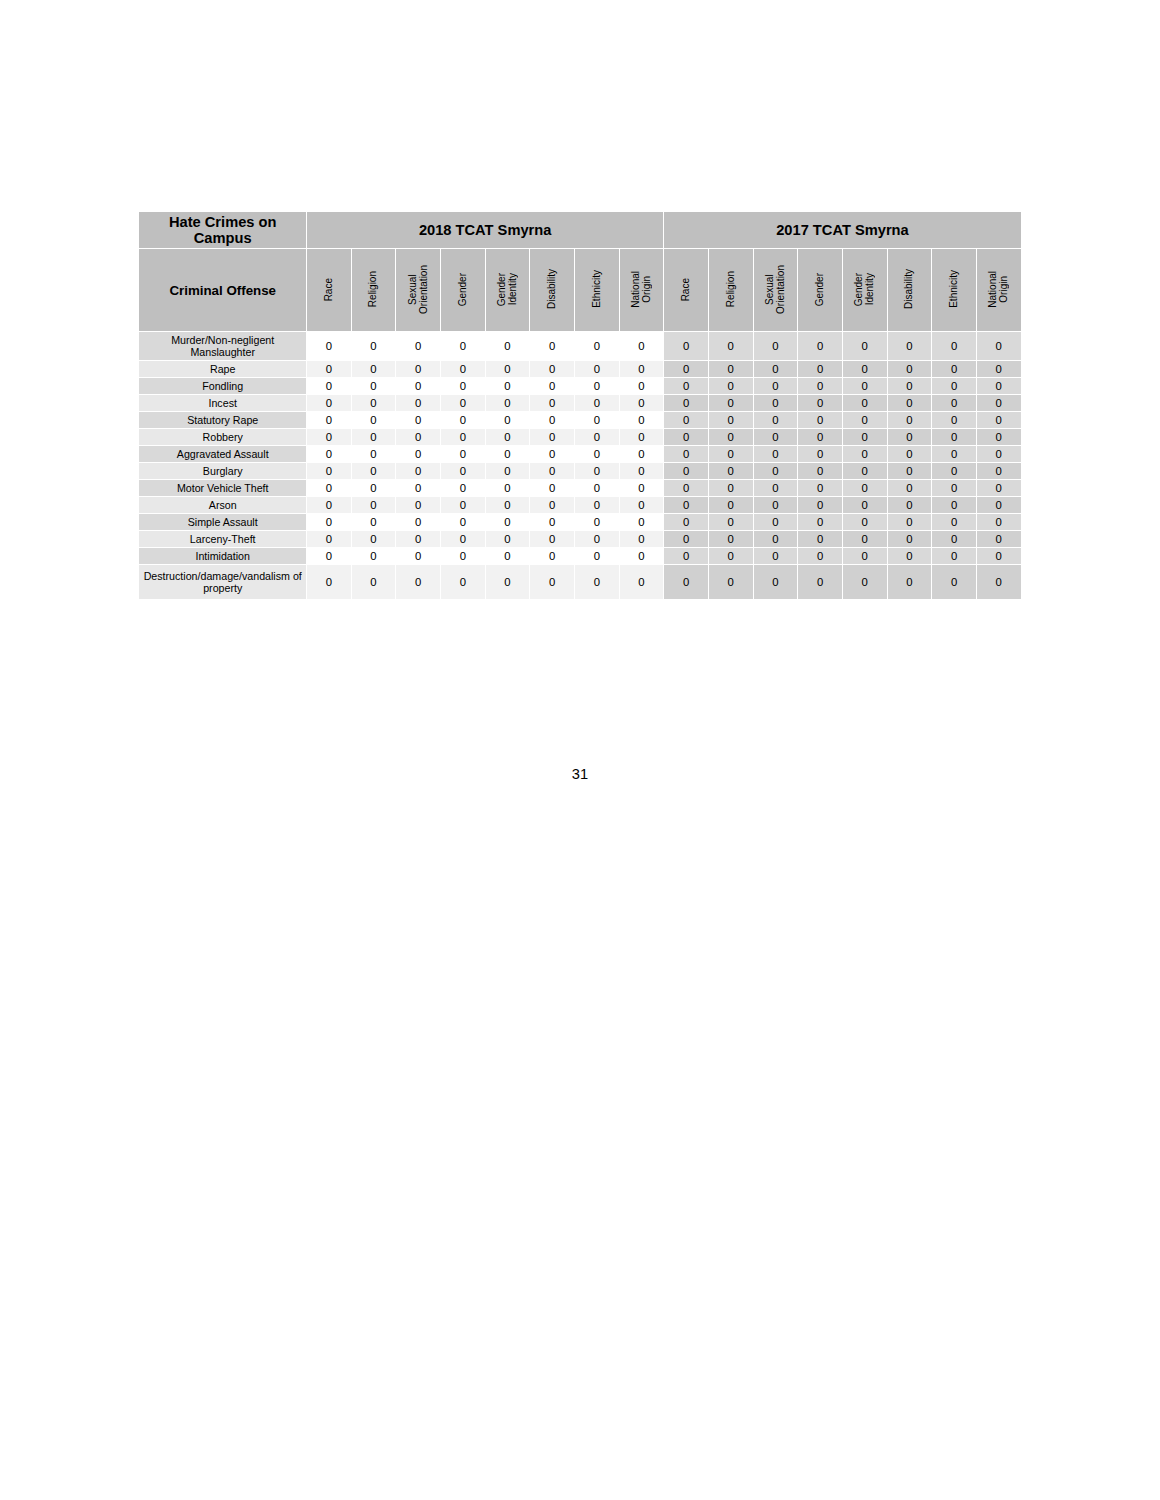| Hate Crimes on Campus | 2018 TCAT Smyrna | 2017 TCAT Smyrna |
| --- | --- | --- |
| Criminal Offense | Race | Religion | Sexual Orientation | Gender | Gender Identity | Disability | Ethnicity | National Origin | Race | Religion | Sexual Orientation | Gender | Gender Identity | Disability | Ethnicity | National Origin |
| Murder/Non-negligent Manslaughter | 0 | 0 | 0 | 0 | 0 | 0 | 0 | 0 | 0 | 0 | 0 | 0 | 0 | 0 | 0 | 0 |
| Rape | 0 | 0 | 0 | 0 | 0 | 0 | 0 | 0 | 0 | 0 | 0 | 0 | 0 | 0 | 0 | 0 |
| Fondling | 0 | 0 | 0 | 0 | 0 | 0 | 0 | 0 | 0 | 0 | 0 | 0 | 0 | 0 | 0 | 0 |
| Incest | 0 | 0 | 0 | 0 | 0 | 0 | 0 | 0 | 0 | 0 | 0 | 0 | 0 | 0 | 0 | 0 |
| Statutory Rape | 0 | 0 | 0 | 0 | 0 | 0 | 0 | 0 | 0 | 0 | 0 | 0 | 0 | 0 | 0 | 0 |
| Robbery | 0 | 0 | 0 | 0 | 0 | 0 | 0 | 0 | 0 | 0 | 0 | 0 | 0 | 0 | 0 | 0 |
| Aggravated Assault | 0 | 0 | 0 | 0 | 0 | 0 | 0 | 0 | 0 | 0 | 0 | 0 | 0 | 0 | 0 | 0 |
| Burglary | 0 | 0 | 0 | 0 | 0 | 0 | 0 | 0 | 0 | 0 | 0 | 0 | 0 | 0 | 0 | 0 |
| Motor Vehicle Theft | 0 | 0 | 0 | 0 | 0 | 0 | 0 | 0 | 0 | 0 | 0 | 0 | 0 | 0 | 0 | 0 |
| Arson | 0 | 0 | 0 | 0 | 0 | 0 | 0 | 0 | 0 | 0 | 0 | 0 | 0 | 0 | 0 | 0 |
| Simple Assault | 0 | 0 | 0 | 0 | 0 | 0 | 0 | 0 | 0 | 0 | 0 | 0 | 0 | 0 | 0 | 0 |
| Larceny-Theft | 0 | 0 | 0 | 0 | 0 | 0 | 0 | 0 | 0 | 0 | 0 | 0 | 0 | 0 | 0 | 0 |
| Intimidation | 0 | 0 | 0 | 0 | 0 | 0 | 0 | 0 | 0 | 0 | 0 | 0 | 0 | 0 | 0 | 0 |
| Destruction/damage/vandalism of property | 0 | 0 | 0 | 0 | 0 | 0 | 0 | 0 | 0 | 0 | 0 | 0 | 0 | 0 | 0 | 0 |
31